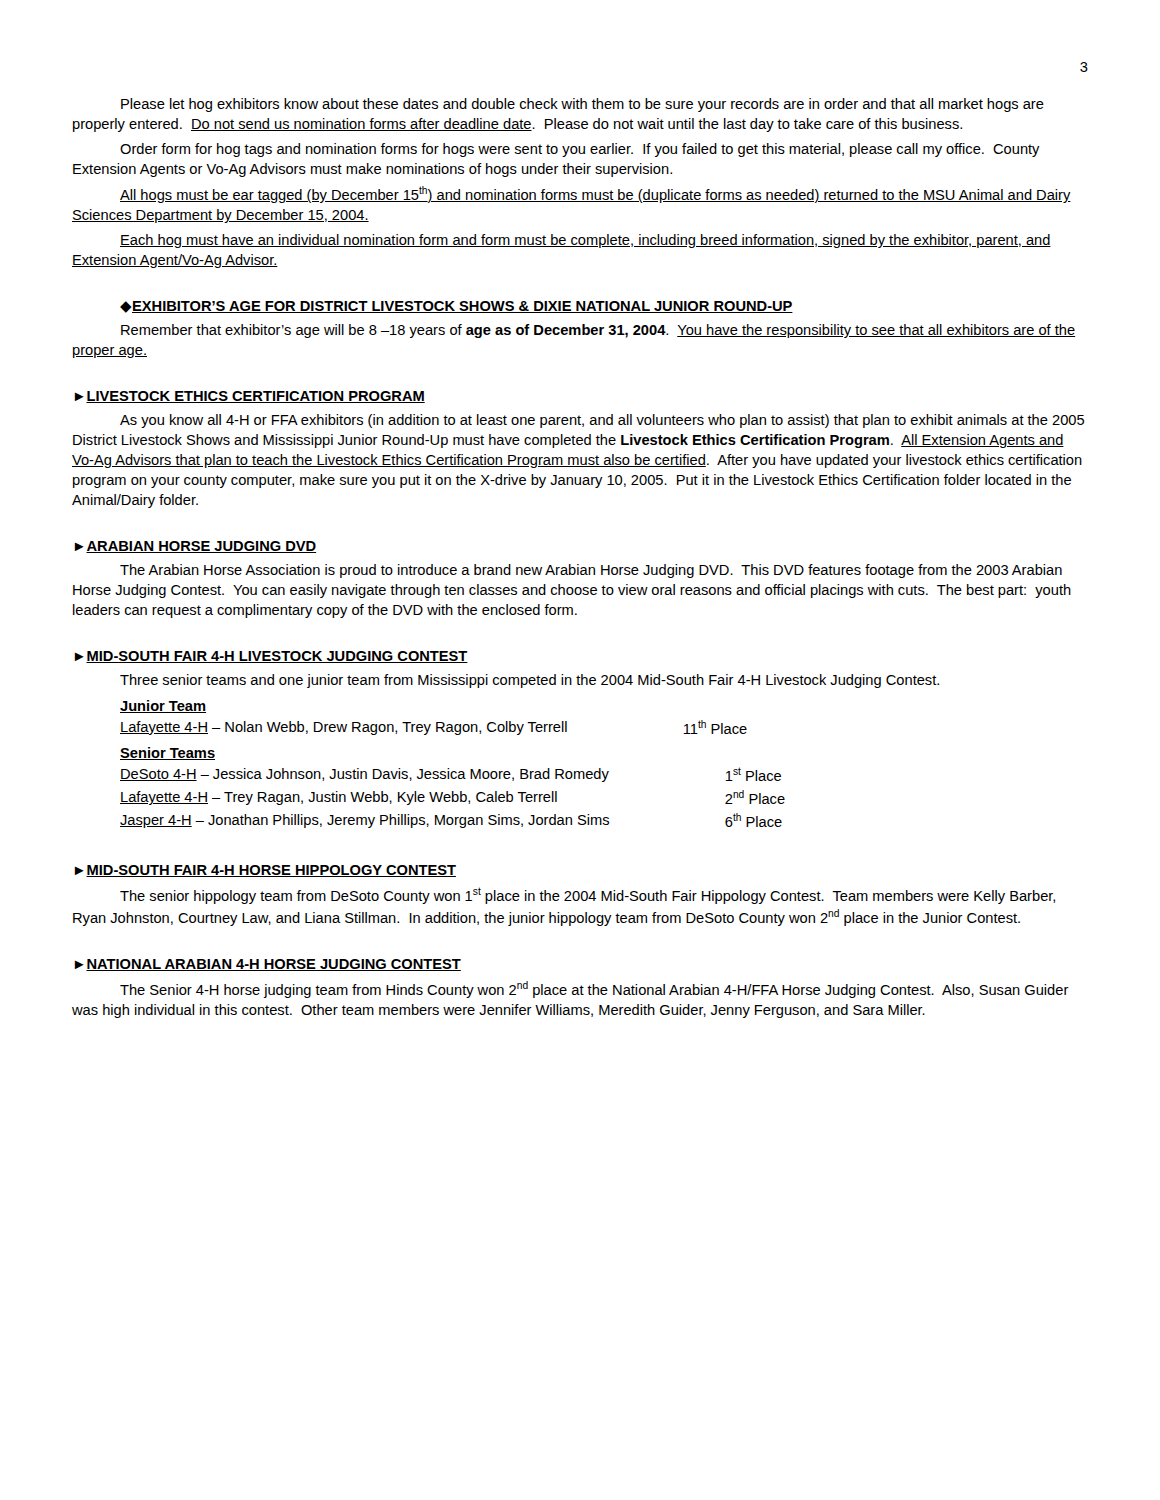3
Please let hog exhibitors know about these dates and double check with them to be sure your records are in order and that all market hogs are properly entered. Do not send us nomination forms after deadline date. Please do not wait until the last day to take care of this business.
Order form for hog tags and nomination forms for hogs were sent to you earlier. If you failed to get this material, please call my office. County Extension Agents or Vo-Ag Advisors must make nominations of hogs under their supervision.
All hogs must be ear tagged (by December 15th) and nomination forms must be (duplicate forms as needed) returned to the MSU Animal and Dairy Sciences Department by December 15, 2004.
Each hog must have an individual nomination form and form must be complete, including breed information, signed by the exhibitor, parent, and Extension Agent/Vo-Ag Advisor.
◆EXHIBITOR’S AGE FOR DISTRICT LIVESTOCK SHOWS & DIXIE NATIONAL JUNIOR ROUND-UP
Remember that exhibitor’s age will be 8 –18 years of age as of December 31, 2004. You have the responsibility to see that all exhibitors are of the proper age.
►LIVESTOCK ETHICS CERTIFICATION PROGRAM
As you know all 4-H or FFA exhibitors (in addition to at least one parent, and all volunteers who plan to assist) that plan to exhibit animals at the 2005 District Livestock Shows and Mississippi Junior Round-Up must have completed the Livestock Ethics Certification Program. All Extension Agents and Vo-Ag Advisors that plan to teach the Livestock Ethics Certification Program must also be certified. After you have updated your livestock ethics certification program on your county computer, make sure you put it on the X-drive by January 10, 2005. Put it in the Livestock Ethics Certification folder located in the Animal/Dairy folder.
►ARABIAN HORSE JUDGING DVD
The Arabian Horse Association is proud to introduce a brand new Arabian Horse Judging DVD. This DVD features footage from the 2003 Arabian Horse Judging Contest. You can easily navigate through ten classes and choose to view oral reasons and official placings with cuts. The best part: youth leaders can request a complimentary copy of the DVD with the enclosed form.
►MID-SOUTH FAIR 4-H LIVESTOCK JUDGING CONTEST
Three senior teams and one junior team from Mississippi competed in the 2004 Mid-South Fair 4-H Livestock Judging Contest.
Junior Team
| Lafayette 4-H – Nolan Webb, Drew Ragon, Trey Ragon, Colby Terrell | 11 th Place |
Senior Teams
| DeSoto 4-H – Jessica Johnson, Justin Davis, Jessica Moore, Brad Romedy | 1 st Place |
| Lafayette 4-H – Trey Ragan, Justin Webb, Kyle Webb, Caleb Terrell | 2 nd Place |
| Jasper 4-H – Jonathan Phillips, Jeremy Phillips, Morgan Sims, Jordan Sims | 6 th Place |
►MID-SOUTH FAIR 4-H HORSE HIPPOLOGY CONTEST
The senior hippology team from DeSoto County won 1st place in the 2004 Mid-South Fair Hippology Contest. Team members were Kelly Barber, Ryan Johnston, Courtney Law, and Liana Stillman. In addition, the junior hippology team from DeSoto County won 2nd place in the Junior Contest.
►NATIONAL ARABIAN 4-H HORSE JUDGING CONTEST
The Senior 4-H horse judging team from Hinds County won 2nd place at the National Arabian 4-H/FFA Horse Judging Contest. Also, Susan Guider was high individual in this contest. Other team members were Jennifer Williams, Meredith Guider, Jenny Ferguson, and Sara Miller.